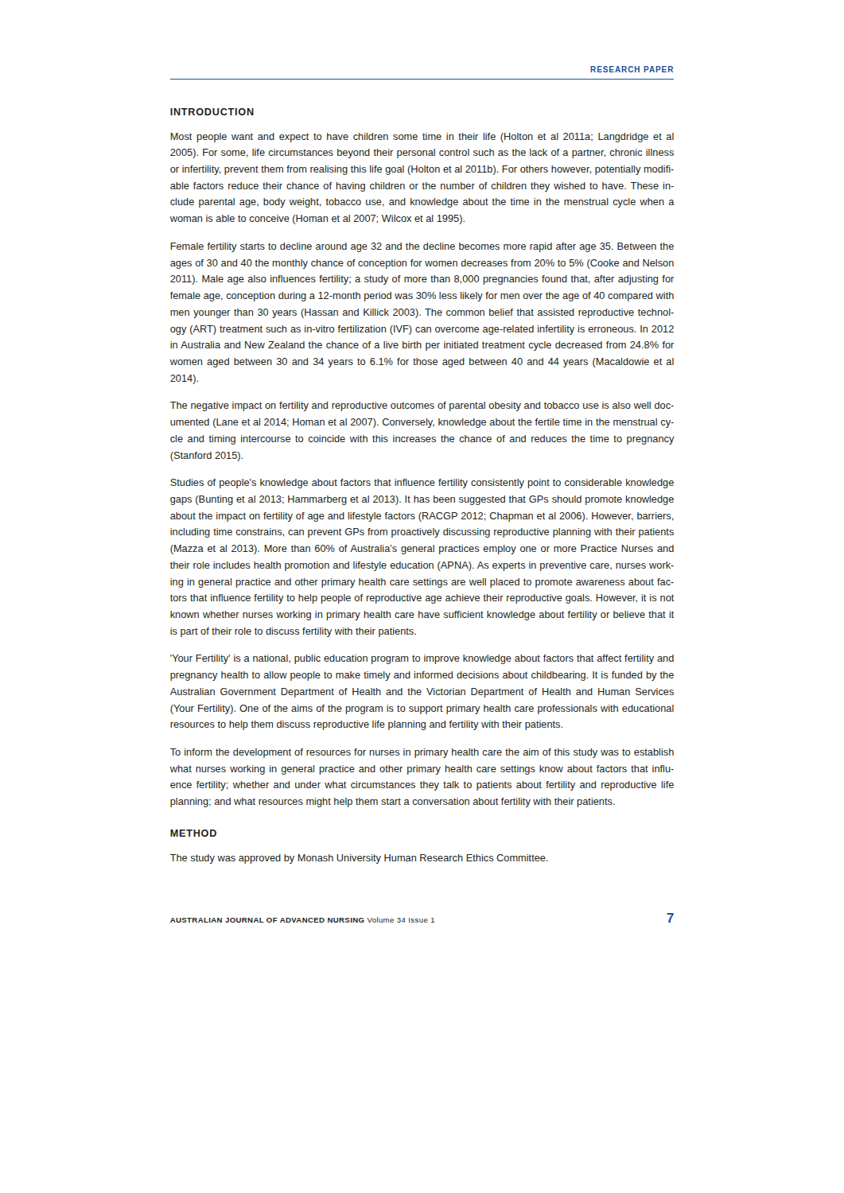RESEARCH PAPER
INTRODUCTION
Most people want and expect to have children some time in their life (Holton et al 2011a; Langdridge et al 2005). For some, life circumstances beyond their personal control such as the lack of a partner, chronic illness or infertility, prevent them from realising this life goal (Holton et al 2011b). For others however, potentially modifiable factors reduce their chance of having children or the number of children they wished to have. These include parental age, body weight, tobacco use, and knowledge about the time in the menstrual cycle when a woman is able to conceive (Homan et al 2007; Wilcox et al 1995).
Female fertility starts to decline around age 32 and the decline becomes more rapid after age 35. Between the ages of 30 and 40 the monthly chance of conception for women decreases from 20% to 5% (Cooke and Nelson 2011). Male age also influences fertility; a study of more than 8,000 pregnancies found that, after adjusting for female age, conception during a 12-month period was 30% less likely for men over the age of 40 compared with men younger than 30 years (Hassan and Killick 2003). The common belief that assisted reproductive technology (ART) treatment such as in-vitro fertilization (IVF) can overcome age-related infertility is erroneous. In 2012 in Australia and New Zealand the chance of a live birth per initiated treatment cycle decreased from 24.8% for women aged between 30 and 34 years to 6.1% for those aged between 40 and 44 years (Macaldowie et al 2014).
The negative impact on fertility and reproductive outcomes of parental obesity and tobacco use is also well documented (Lane et al 2014; Homan et al 2007). Conversely, knowledge about the fertile time in the menstrual cycle and timing intercourse to coincide with this increases the chance of and reduces the time to pregnancy (Stanford 2015).
Studies of people's knowledge about factors that influence fertility consistently point to considerable knowledge gaps (Bunting et al 2013; Hammarberg et al 2013). It has been suggested that GPs should promote knowledge about the impact on fertility of age and lifestyle factors (RACGP 2012; Chapman et al 2006). However, barriers, including time constrains, can prevent GPs from proactively discussing reproductive planning with their patients (Mazza et al 2013). More than 60% of Australia's general practices employ one or more Practice Nurses and their role includes health promotion and lifestyle education (APNA). As experts in preventive care, nurses working in general practice and other primary health care settings are well placed to promote awareness about factors that influence fertility to help people of reproductive age achieve their reproductive goals. However, it is not known whether nurses working in primary health care have sufficient knowledge about fertility or believe that it is part of their role to discuss fertility with their patients.
'Your Fertility' is a national, public education program to improve knowledge about factors that affect fertility and pregnancy health to allow people to make timely and informed decisions about childbearing. It is funded by the Australian Government Department of Health and the Victorian Department of Health and Human Services (Your Fertility). One of the aims of the program is to support primary health care professionals with educational resources to help them discuss reproductive life planning and fertility with their patients.
To inform the development of resources for nurses in primary health care the aim of this study was to establish what nurses working in general practice and other primary health care settings know about factors that influence fertility; whether and under what circumstances they talk to patients about fertility and reproductive life planning; and what resources might help them start a conversation about fertility with their patients.
METHOD
The study was approved by Monash University Human Research Ethics Committee.
AUSTRALIAN JOURNAL OF ADVANCED NURSING Volume 34 Issue 1
7